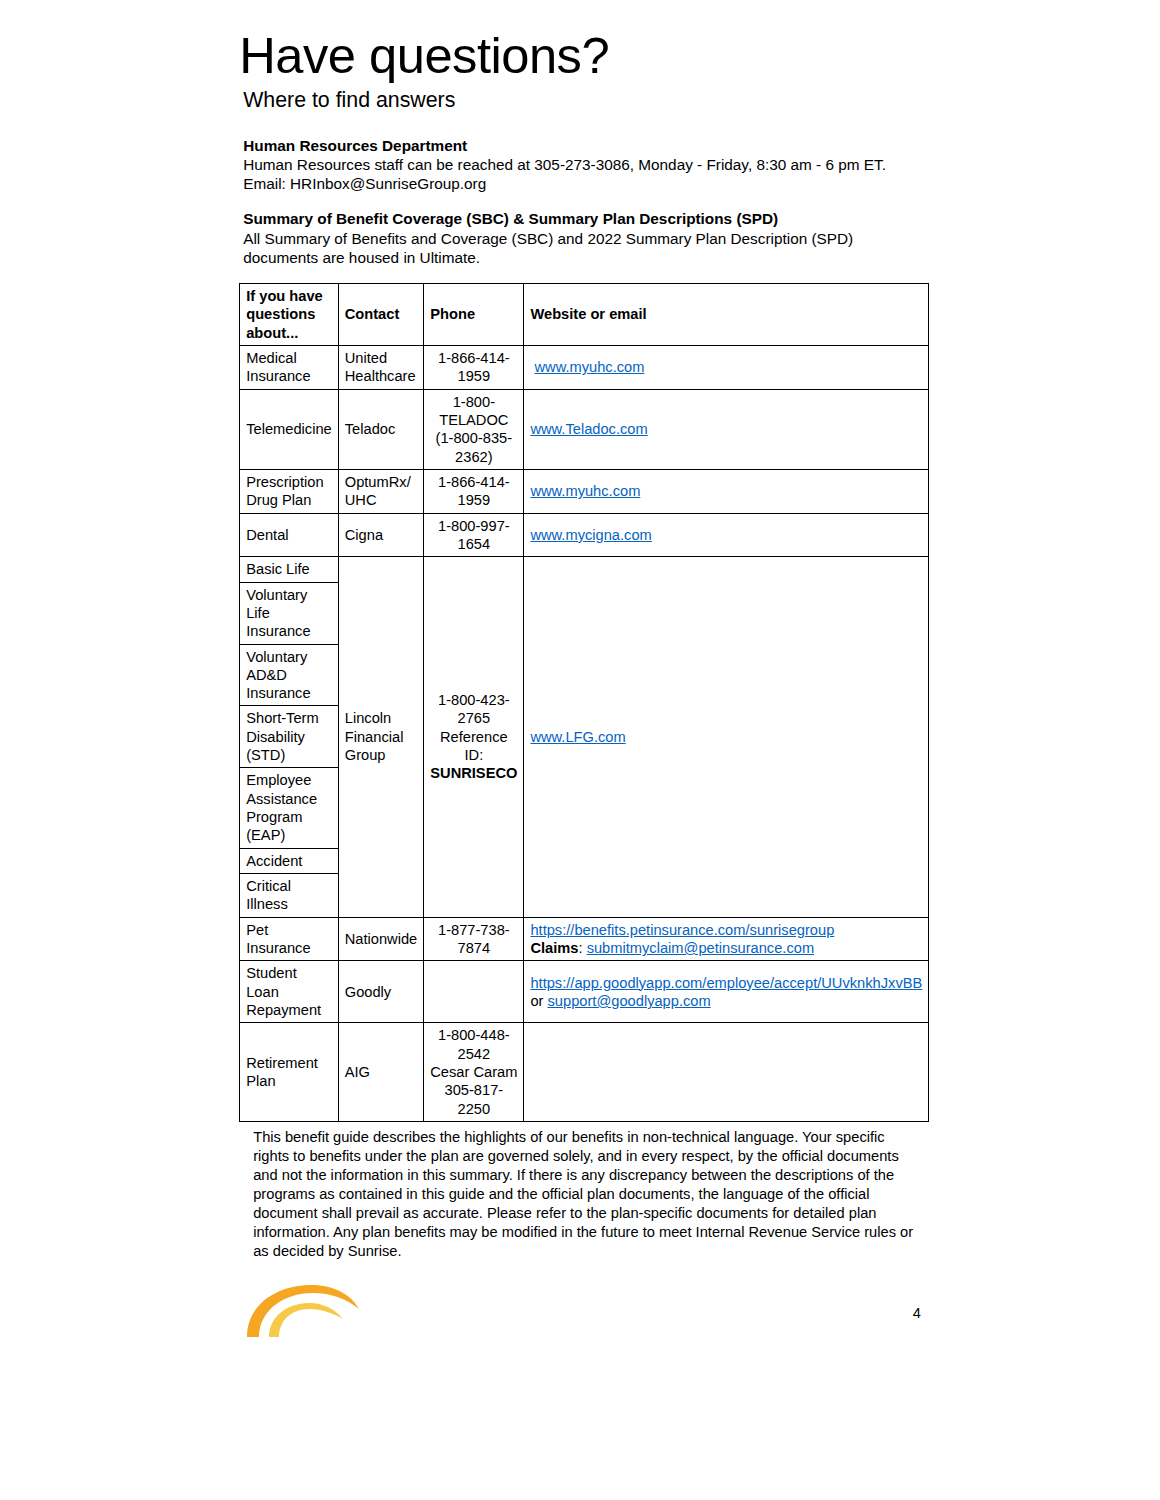Have questions?
Where to find answers
Human Resources Department
Human Resources staff can be reached at 305-273-3086, Monday - Friday, 8:30 am - 6 pm ET.
Email: HRInbox@SunriseGroup.org
Summary of Benefit Coverage (SBC) & Summary Plan Descriptions (SPD)
All Summary of Benefits and Coverage (SBC) and 2022 Summary Plan Description (SPD) documents are housed in Ultimate.
| If you have questions about... | Contact | Phone | Website or email |
| --- | --- | --- | --- |
| Medical Insurance | United Healthcare | 1-866-414-1959 | www.myuhc.com |
| Telemedicine | Teladoc | 1-800-TELADOC (1-800-835-2362) | www.Teladoc.com |
| Prescription Drug Plan | OptumRx/ UHC | 1-866-414-1959 | www.myuhc.com |
| Dental | Cigna | 1-800-997-1654 | www.mycigna.com |
| Basic Life | Lincoln Financial Group | 1-800-423-2765 Reference ID: SUNRISECO | www.LFG.com |
| Voluntary Life Insurance |
| Voluntary AD&D Insurance |
| Short-Term Disability (STD) |
| Employee Assistance Program (EAP) |
| Accident |
| Critical Illness |
| Pet Insurance | Nationwide | 1-877-738-7874 | https://benefits.petinsurance.com/sunrisegroup Claims : submitmyclaim@petinsurance.com |
| Student Loan Repayment | Goodly | | https://app.goodlyapp.com/employee/accept/UUvknkhJxvBB or support@goodlyapp.com |
| Retirement Plan | AIG | 1-800-448-2542 Cesar Caram 305-817-2250 | |
This benefit guide describes the highlights of our benefits in non-technical language. Your specific rights to benefits under the plan are governed solely, and in every respect, by the official documents and not the information in this summary. If there is any discrepancy between the descriptions of the programs as contained in this guide and the official plan documents, the language of the official document shall prevail as accurate. Please refer to the plan-specific documents for detailed plan information. Any plan benefits may be modified in the future to meet Internal Revenue Service rules or as decided by Sunrise.
4